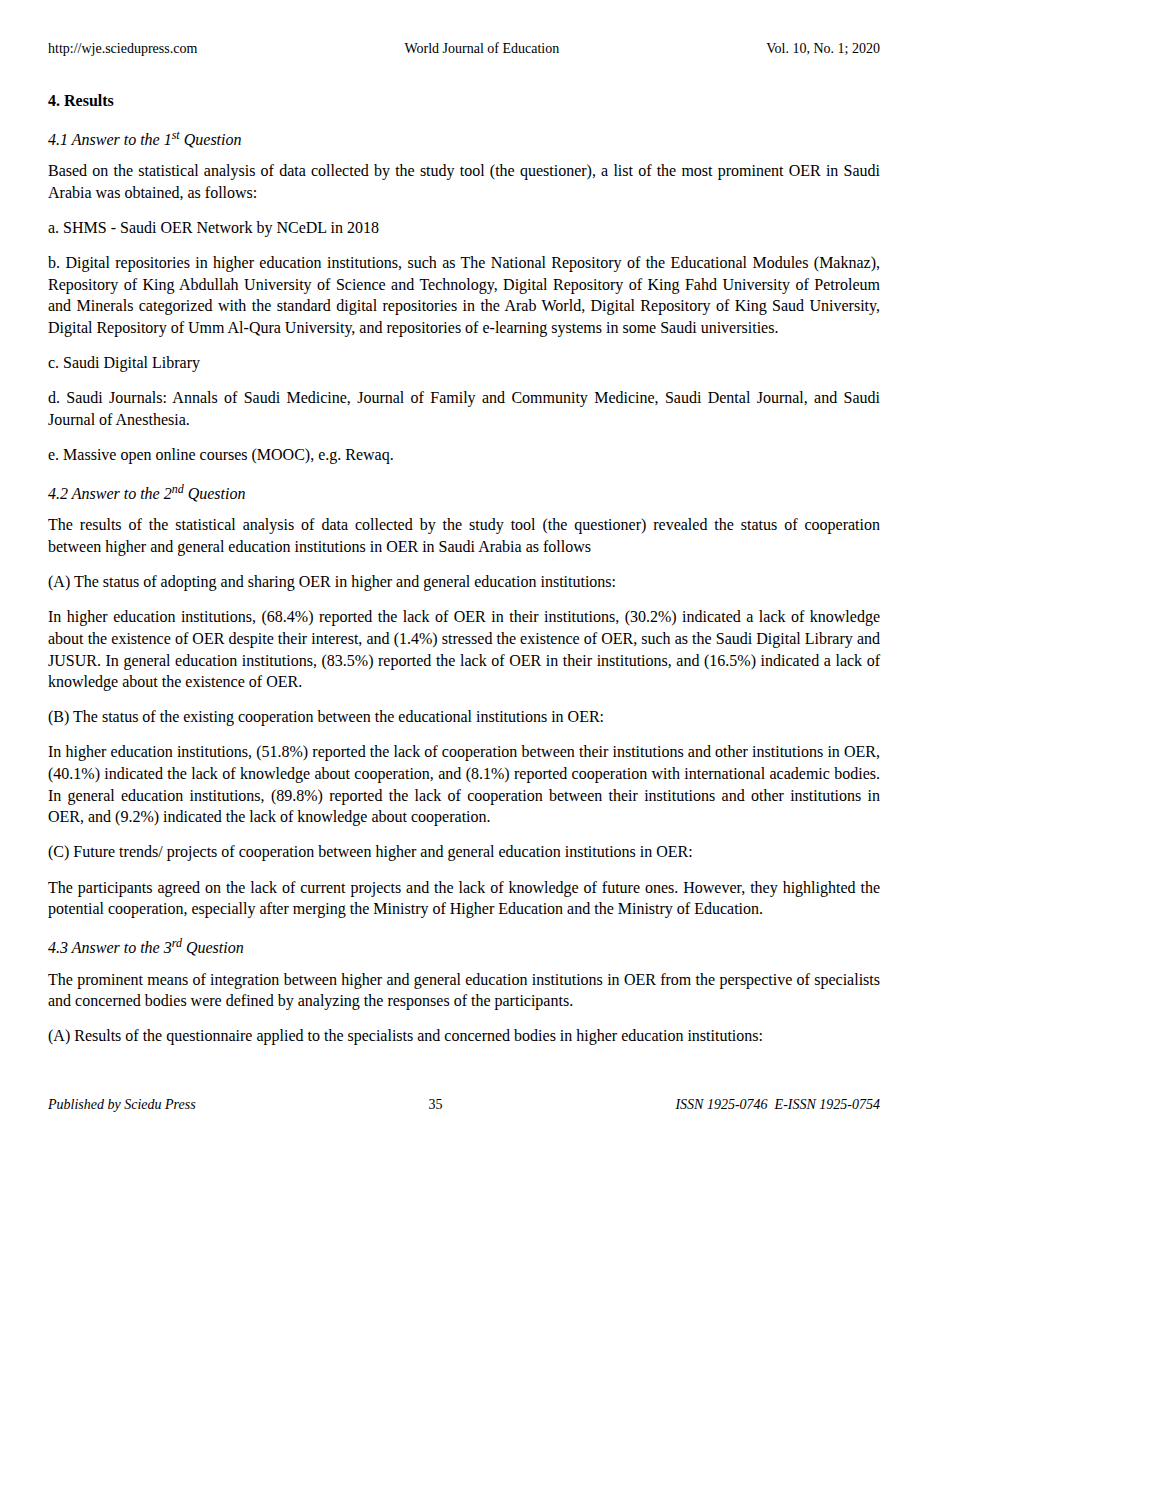http://wje.sciedupress.com
World Journal of Education
Vol. 10, No. 1; 2020
4. Results
4.1 Answer to the 1st Question
Based on the statistical analysis of data collected by the study tool (the questioner), a list of the most prominent OER in Saudi Arabia was obtained, as follows:
a. SHMS - Saudi OER Network by NCeDL in 2018
b. Digital repositories in higher education institutions, such as The National Repository of the Educational Modules (Maknaz), Repository of King Abdullah University of Science and Technology, Digital Repository of King Fahd University of Petroleum and Minerals categorized with the standard digital repositories in the Arab World, Digital Repository of King Saud University, Digital Repository of Umm Al-Qura University, and repositories of e-learning systems in some Saudi universities.
c. Saudi Digital Library
d. Saudi Journals: Annals of Saudi Medicine, Journal of Family and Community Medicine, Saudi Dental Journal, and Saudi Journal of Anesthesia.
e. Massive open online courses (MOOC), e.g. Rewaq.
4.2 Answer to the 2nd Question
The results of the statistical analysis of data collected by the study tool (the questioner) revealed the status of cooperation between higher and general education institutions in OER in Saudi Arabia as follows
(A) The status of adopting and sharing OER in higher and general education institutions:
In higher education institutions, (68.4%) reported the lack of OER in their institutions, (30.2%) indicated a lack of knowledge about the existence of OER despite their interest, and (1.4%) stressed the existence of OER, such as the Saudi Digital Library and JUSUR. In general education institutions, (83.5%) reported the lack of OER in their institutions, and (16.5%) indicated a lack of knowledge about the existence of OER.
(B) The status of the existing cooperation between the educational institutions in OER:
In higher education institutions, (51.8%) reported the lack of cooperation between their institutions and other institutions in OER, (40.1%) indicated the lack of knowledge about cooperation, and (8.1%) reported cooperation with international academic bodies. In general education institutions, (89.8%) reported the lack of cooperation between their institutions and other institutions in OER, and (9.2%) indicated the lack of knowledge about cooperation.
(C) Future trends/ projects of cooperation between higher and general education institutions in OER:
The participants agreed on the lack of current projects and the lack of knowledge of future ones. However, they highlighted the potential cooperation, especially after merging the Ministry of Higher Education and the Ministry of Education.
4.3 Answer to the 3rd Question
The prominent means of integration between higher and general education institutions in OER from the perspective of specialists and concerned bodies were defined by analyzing the responses of the participants.
(A) Results of the questionnaire applied to the specialists and concerned bodies in higher education institutions:
Published by Sciedu Press
35
ISSN 1925-0746 E-ISSN 1925-0754